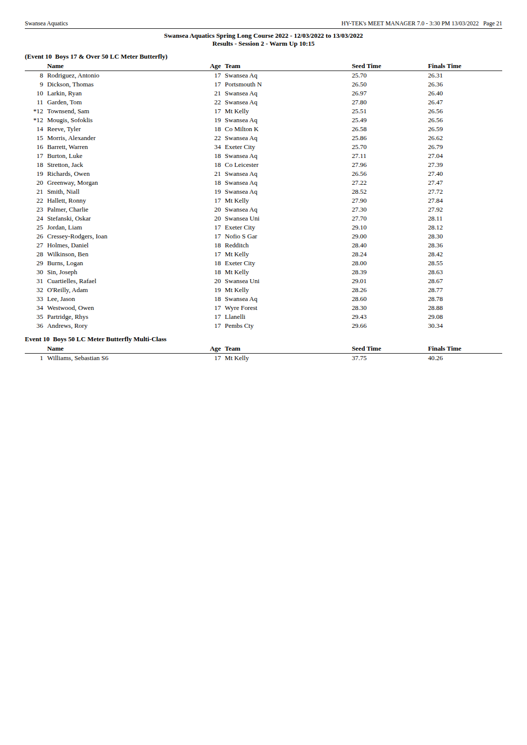Swansea Aquatics HY-TEK's MEET MANAGER 7.0 - 3:30 PM 13/03/2022 Page 21
Swansea Aquatics Spring Long Course 2022 - 12/03/2022 to 13/03/2022
Results - Session 2 - Warm Up 10:15
(Event 10 Boys 17 & Over 50 LC Meter Butterfly)
| | Name | Age | Team | Seed Time | Finals Time |
| --- | --- | --- | --- | --- | --- |
| 8 | Rodriguez, Antonio | 17 | Swansea Aq | 25.70 | 26.31 |
| 9 | Dickson, Thomas | 17 | Portsmouth N | 26.50 | 26.36 |
| 10 | Larkin, Ryan | 21 | Swansea Aq | 26.97 | 26.40 |
| 11 | Garden, Tom | 22 | Swansea Aq | 27.80 | 26.47 |
| *12 | Townsend, Sam | 17 | Mt Kelly | 25.51 | 26.56 |
| *12 | Mougis, Sofoklis | 19 | Swansea Aq | 25.49 | 26.56 |
| 14 | Reeve, Tyler | 18 | Co Milton K | 26.58 | 26.59 |
| 15 | Morris, Alexander | 22 | Swansea Aq | 25.86 | 26.62 |
| 16 | Barrett, Warren | 34 | Exeter City | 25.70 | 26.79 |
| 17 | Burton, Luke | 18 | Swansea Aq | 27.11 | 27.04 |
| 18 | Stretton, Jack | 18 | Co Leicester | 27.96 | 27.39 |
| 19 | Richards, Owen | 21 | Swansea Aq | 26.56 | 27.40 |
| 20 | Greenway, Morgan | 18 | Swansea Aq | 27.22 | 27.47 |
| 21 | Smith, Niall | 19 | Swansea Aq | 28.52 | 27.72 |
| 22 | Hallett, Ronny | 17 | Mt Kelly | 27.90 | 27.84 |
| 23 | Palmer, Charlie | 20 | Swansea Aq | 27.30 | 27.92 |
| 24 | Stefanski, Oskar | 20 | Swansea Uni | 27.70 | 28.11 |
| 25 | Jordan, Liam | 17 | Exeter City | 29.10 | 28.12 |
| 26 | Cressey-Rodgers, Ioan | 17 | Nofio S Gar | 29.00 | 28.30 |
| 27 | Holmes, Daniel | 18 | Redditch | 28.40 | 28.36 |
| 28 | Wilkinson, Ben | 17 | Mt Kelly | 28.24 | 28.42 |
| 29 | Burns, Logan | 18 | Exeter City | 28.00 | 28.55 |
| 30 | Sin, Joseph | 18 | Mt Kelly | 28.39 | 28.63 |
| 31 | Cuartielles, Rafael | 20 | Swansea Uni | 29.01 | 28.67 |
| 32 | O'Reilly, Adam | 19 | Mt Kelly | 28.26 | 28.77 |
| 33 | Lee, Jason | 18 | Swansea Aq | 28.60 | 28.78 |
| 34 | Westwood, Owen | 17 | Wyre Forest | 28.30 | 28.88 |
| 35 | Partridge, Rhys | 17 | Llanelli | 29.43 | 29.08 |
| 36 | Andrews, Rory | 17 | Pembs Cty | 29.66 | 30.34 |
Event 10 Boys 50 LC Meter Butterfly Multi-Class
| | Name | Age | Team | Seed Time | Finals Time |
| --- | --- | --- | --- | --- | --- |
| 1 | Williams, Sebastian S6 | 17 | Mt Kelly | 37.75 | 40.26 |